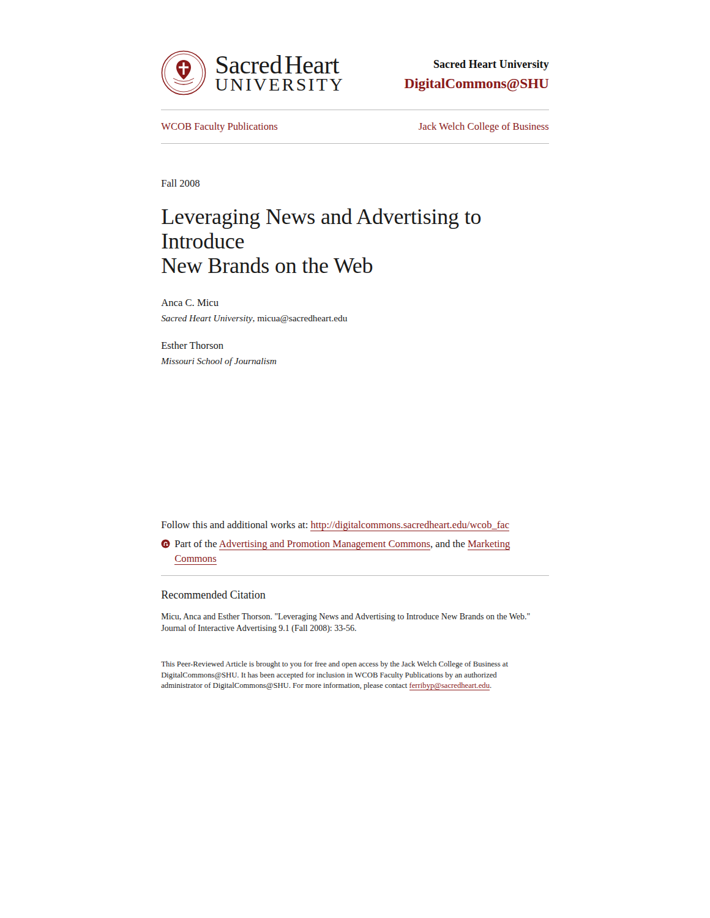Sacred Heart
UNIVERSITY
Sacred Heart University
DigitalCommons@SHU
WCOB Faculty Publications
Jack Welch College of Business
Fall 2008
Leveraging News and Advertising to Introduce
New Brands on the Web
Anca C. Micu
Sacred Heart University, micua@sacredheart.edu
Esther Thorson
Missouri School of Journalism
Follow this and additional works at: http://digitalcommons.sacredheart.edu/wcob_fac
Part of the Advertising and Promotion Management Commons, and the Marketing Commons
Recommended Citation
Micu, Anca and Esther Thorson. "Leveraging News and Advertising to Introduce New Brands on the Web." Journal of Interactive Advertising 9.1 (Fall 2008): 33-56.
This Peer-Reviewed Article is brought to you for free and open access by the Jack Welch College of Business at DigitalCommons@SHU. It has been accepted for inclusion in WCOB Faculty Publications by an authorized administrator of DigitalCommons@SHU. For more information, please contact ferribyp@sacredheart.edu.